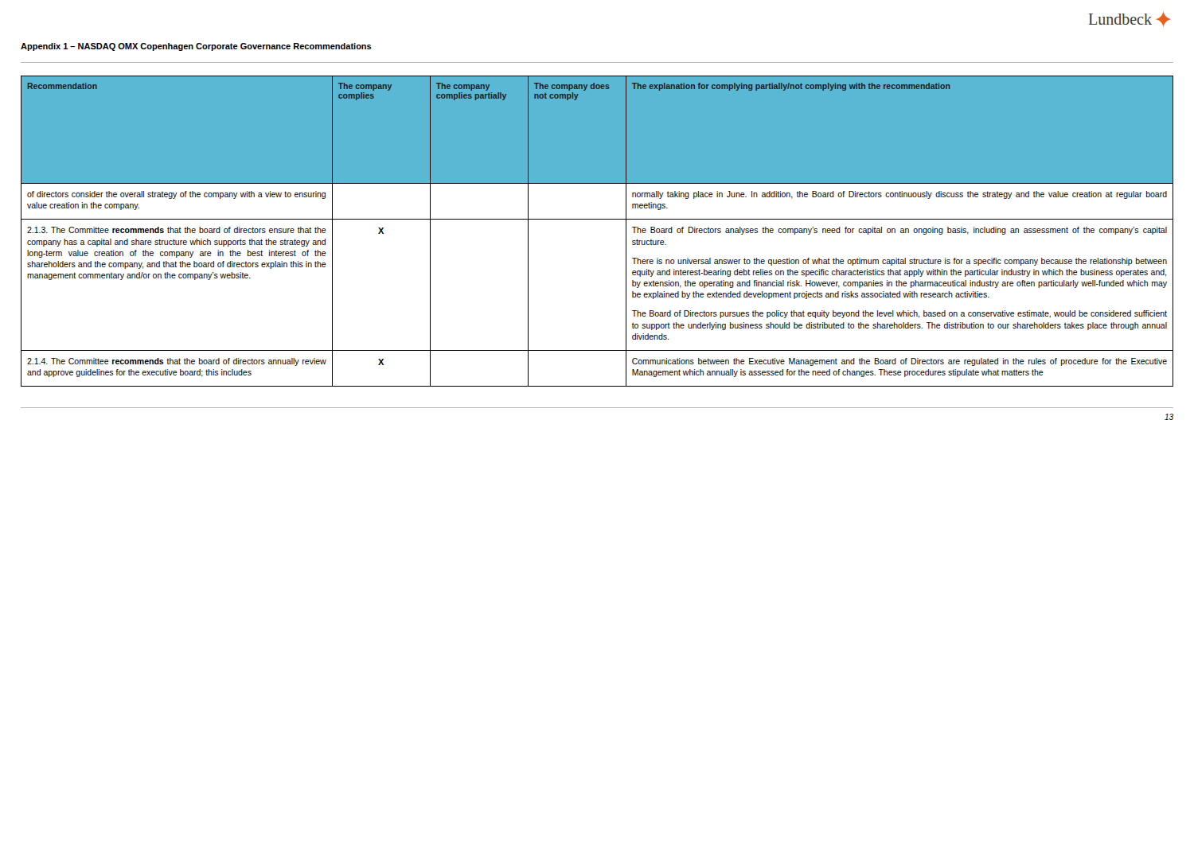Lundbeck✦
Appendix 1 – NASDAQ OMX Copenhagen Corporate Governance Recommendations
| Recommendation | The company complies | The company complies partially | The company does not comply | The explanation for complying partially/not complying with the recommendation |
| --- | --- | --- | --- | --- |
| of directors consider the overall strategy of the company with a view to ensuring value creation in the company. | | | | normally taking place in June. In addition, the Board of Directors continuously discuss the strategy and the value creation at regular board meetings. |
| 2.1.3. The Committee recommends that the board of directors ensure that the company has a capital and share structure which supports that the strategy and long-term value creation of the company are in the best interest of the shareholders and the company, and that the board of directors explain this in the management commentary and/or on the company’s website. | X | | | The Board of Directors analyses the company’s need for capital on an ongoing basis, including an assessment of the company’s capital structure. There is no universal answer to the question of what the optimum capital structure is for a specific company because the relationship between equity and interest-bearing debt relies on the specific characteristics that apply within the particular industry in which the business operates and, by extension, the operating and financial risk. However, companies in the pharmaceutical industry are often particularly well-funded which may be explained by the extended development projects and risks associated with research activities. The Board of Directors pursues the policy that equity beyond the level which, based on a conservative estimate, would be considered sufficient to support the underlying business should be distributed to the shareholders. The distribution to our shareholders takes place through annual dividends. |
| 2.1.4. The Committee recommends that the board of directors annually review and approve guidelines for the executive board; this includes | X | | | Communications between the Executive Management and the Board of Directors are regulated in the rules of procedure for the Executive Management which annually is assessed for the need of changes. These procedures stipulate what matters the |
13